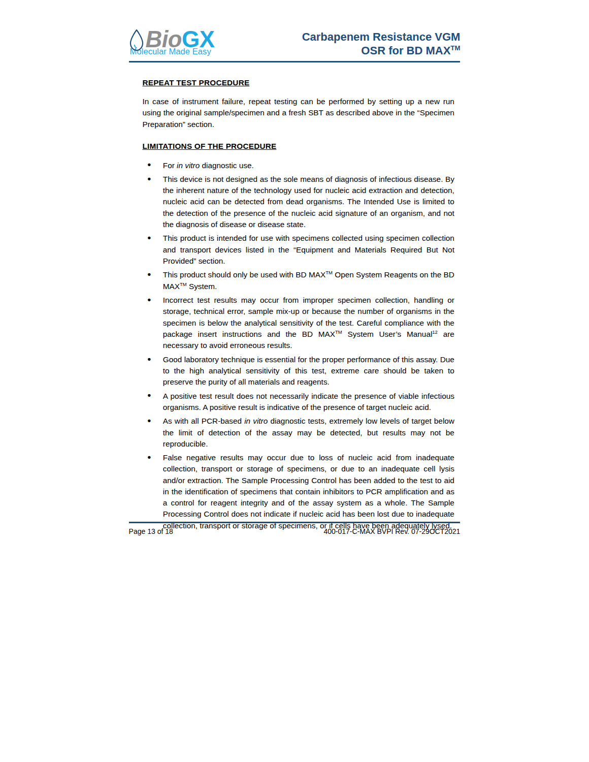Bio GX
Molecular Made Easy
Carbapenem Resistance VGM
OSR for BD MAXTM
REPEAT TEST PROCEDURE
In case of instrument failure, repeat testing can be performed by setting up a new run using the original sample/specimen and a fresh SBT as described above in the “Specimen Preparation” section.
LIMITATIONS OF THE PROCEDURE
For in vitro diagnostic use.
This device is not designed as the sole means of diagnosis of infectious disease. By the inherent nature of the technology used for nucleic acid extraction and detection, nucleic acid can be detected from dead organisms. The Intended Use is limited to the detection of the presence of the nucleic acid signature of an organism, and not the diagnosis of disease or disease state.
This product is intended for use with specimens collected using specimen collection and transport devices listed in the “Equipment and Materials Required But Not Provided” section.
This product should only be used with BD MAXTM Open System Reagents on the BD MAXTM System.
Incorrect test results may occur from improper specimen collection, handling or storage, technical error, sample mix-up or because the number of organisms in the specimen is below the analytical sensitivity of the test. Careful compliance with the package insert instructions and the BD MAXTM System User’s Manual12 are necessary to avoid erroneous results.
Good laboratory technique is essential for the proper performance of this assay. Due to the high analytical sensitivity of this test, extreme care should be taken to preserve the purity of all materials and reagents.
A positive test result does not necessarily indicate the presence of viable infectious organisms. A positive result is indicative of the presence of target nucleic acid.
As with all PCR-based in vitro diagnostic tests, extremely low levels of target below the limit of detection of the assay may be detected, but results may not be reproducible.
False negative results may occur due to loss of nucleic acid from inadequate collection, transport or storage of specimens, or due to an inadequate cell lysis and/or extraction. The Sample Processing Control has been added to the test to aid in the identification of specimens that contain inhibitors to PCR amplification and as a control for reagent integrity and of the assay system as a whole. The Sample Processing Control does not indicate if nucleic acid has been lost due to inadequate collection, transport or storage of specimens, or if cells have been adequately lysed.
Page 13 of 18 400-017-C-MAX BVPI Rev. 07-29OCT2021